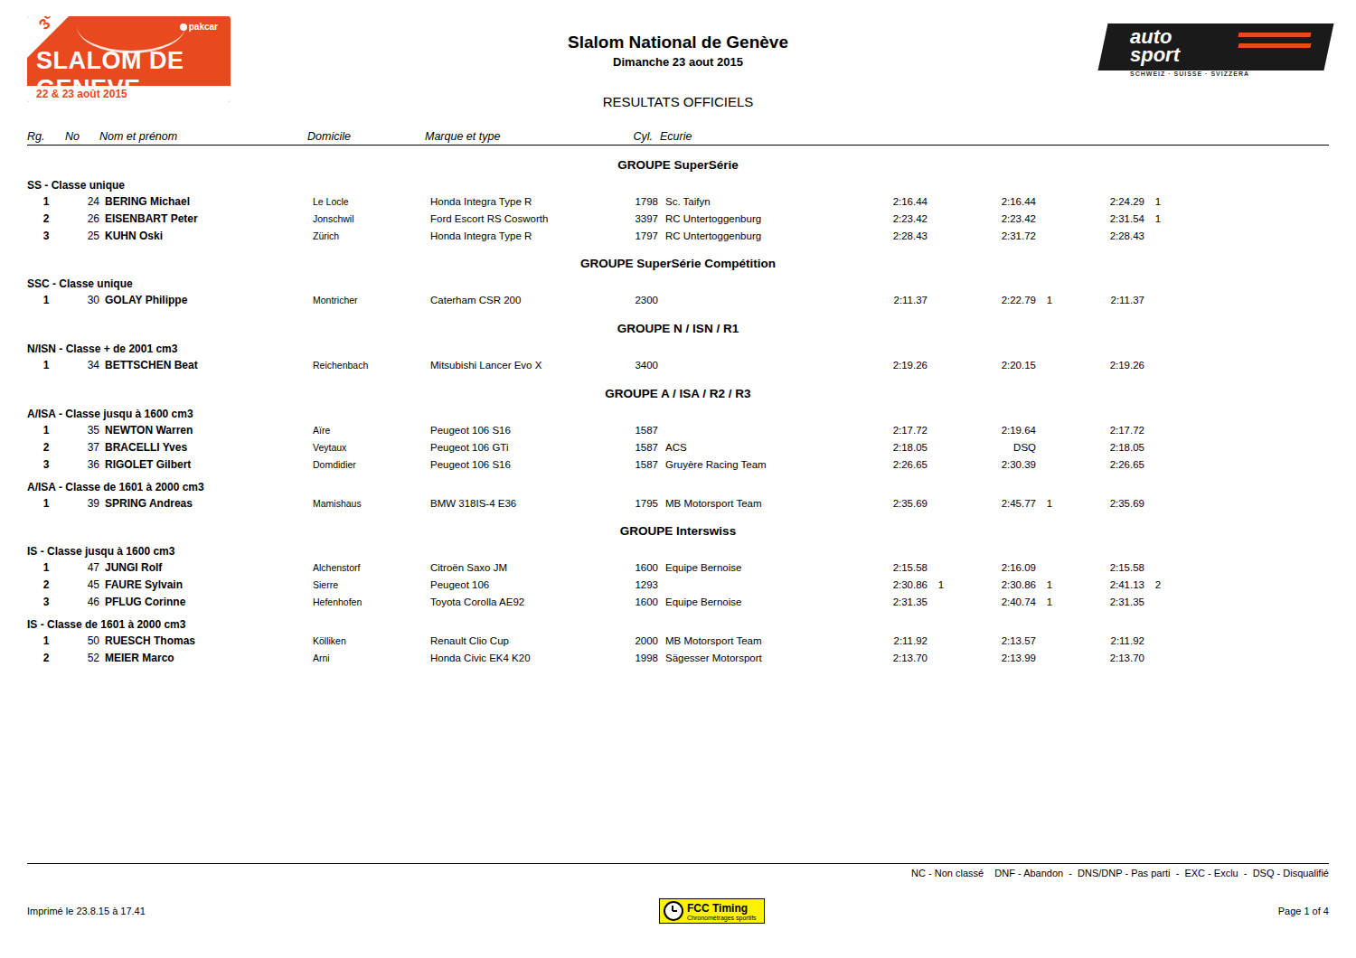3ème
pakcar
SLALOM DE GENEVE
22 & 23 août 2015
Slalom National de Genève
Dimanche 23 aout 2015
RESULTATS OFFICIELS
auto
sport
SCHWEIZ · SUISSE · SVIZZERA
Rg.
No
Nom et prénom
Domicile
Marque et type
Cyl.
Ecurie
GROUPE SuperSérie
SS - Classe unique
1
24
BERING Michael
Le Locle
Honda Integra Type R
1798
Sc. Taifyn
2:16.44
2:16.44
2:24.29
1
2
26
EISENBART Peter
Jonschwil
Ford Escort RS Cosworth
3397
RC Untertoggenburg
2:23.42
2:23.42
2:31.54
1
3
25
KUHN Oski
Zürich
Honda Integra Type R
1797
RC Untertoggenburg
2:28.43
2:31.72
2:28.43
GROUPE SuperSérie Compétition
SSC - Classe unique
1
30
GOLAY Philippe
Montricher
Caterham CSR 200
2300
2:11.37
2:22.79
1
2:11.37
GROUPE N / ISN / R1
N/ISN - Classe + de 2001 cm3
1
34
BETTSCHEN Beat
Reichenbach
Mitsubishi Lancer Evo X
3400
2:19.26
2:20.15
2:19.26
GROUPE A / ISA / R2 / R3
A/ISA - Classe jusqu à 1600 cm3
1
35
NEWTON Warren
Aïre
Peugeot 106 S16
1587
2:17.72
2:19.64
2:17.72
2
37
BRACELLI Yves
Veytaux
Peugeot 106 GTi
1587
ACS
2:18.05
DSQ
2:18.05
3
36
RIGOLET Gilbert
Domdidier
Peugeot 106 S16
1587
Gruyère Racing Team
2:26.65
2:30.39
2:26.65
A/ISA - Classe de 1601 à 2000 cm3
1
39
SPRING Andreas
Mamishaus
BMW 318IS-4 E36
1795
MB Motorsport Team
2:35.69
2:45.77
1
2:35.69
GROUPE Interswiss
IS - Classe jusqu à 1600 cm3
1
47
JUNGI Rolf
Alchenstorf
Citroën Saxo JM
1600
Equipe Bernoise
2:15.58
2:16.09
2:15.58
2
45
FAURE Sylvain
Sierre
Peugeot 106
1293
2:30.86
1
2:30.86
1
2:41.13
2
3
46
PFLUG Corinne
Hefenhofen
Toyota Corolla AE92
1600
Equipe Bernoise
2:31.35
2:40.74
1
2:31.35
IS - Classe de 1601 à 2000 cm3
1
50
RUESCH Thomas
Kölliken
Renault Clio Cup
2000
MB Motorsport Team
2:11.92
2:13.57
2:11.92
2
52
MEIER Marco
Arni
Honda Civic EK4 K20
1998
Sägesser Motorsport
2:13.70
2:13.99
2:13.70
NC - Non classé DNF - Abandon - DNS/DNP - Pas parti - EXC - Exclu - DSQ - Disqualifié
Imprimé le 23.8.15 à 17.41
FCC Timing
Chronométrages sportifs
Page 1 of 4